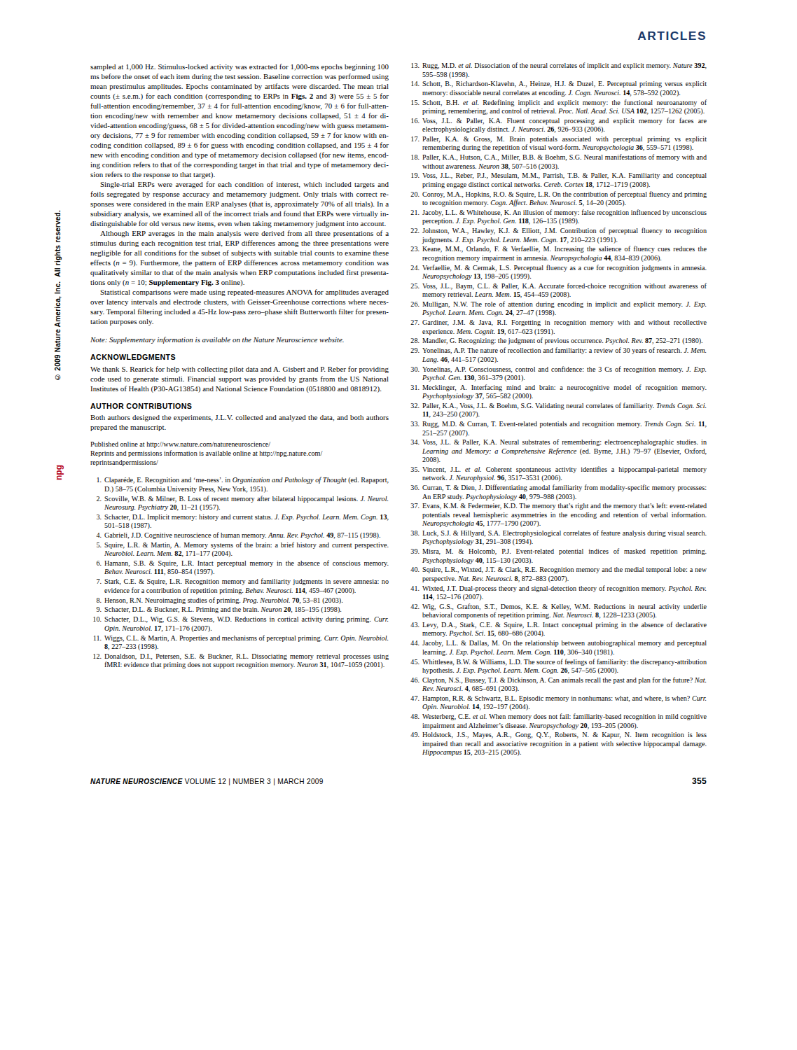© 2009 Nature America, Inc. All rights reserved.
npg
ARTICLES
sampled at 1,000 Hz. Stimulus-locked activity was extracted for 1,000-ms epochs beginning 100 ms before the onset of each item during the test session. Baseline correction was performed using mean prestimulus amplitudes. Epochs contaminated by artifacts were discarded. The mean trial counts (± s.e.m.) for each condition (corresponding to ERPs in Figs. 2 and 3) were 55 ± 5 for full-attention encoding/remember, 37 ± 4 for full-attention encoding/know, 70 ± 6 for full-attention encoding/new with remember and know metamemory decisions collapsed, 51 ± 4 for divided-attention encoding/guess, 68 ± 5 for divided-attention encoding/new with guess metamemory decisions, 77 ± 9 for remember with encoding condition collapsed, 59 ± 7 for know with encoding condition collapsed, 89 ± 6 for guess with encoding condition collapsed, and 195 ± 4 for new with encoding condition and type of metamemory decision collapsed (for new items, encoding condition refers to that of the corresponding target in that trial and type of metamemory decision refers to the response to that target).
Single-trial ERPs were averaged for each condition of interest, which included targets and foils segregated by response accuracy and metamemory judgment. Only trials with correct responses were considered in the main ERP analyses (that is, approximately 70% of all trials). In a subsidiary analysis, we examined all of the incorrect trials and found that ERPs were virtually indistinguishable for old versus new items, even when taking metamemory judgment into account.
Although ERP averages in the main analysis were derived from all three presentations of a stimulus during each recognition test trial, ERP differences among the three presentations were negligible for all conditions for the subset of subjects with suitable trial counts to examine these effects (n = 9). Furthermore, the pattern of ERP differences across metamemory condition was qualitatively similar to that of the main analysis when ERP computations included first presentations only (n = 10; Supplementary Fig. 3 online).
Statistical comparisons were made using repeated-measures ANOVA for amplitudes averaged over latency intervals and electrode clusters, with Geisser-Greenhouse corrections where necessary. Temporal filtering included a 45-Hz low-pass zero–phase shift Butterworth filter for presentation purposes only.
Note: Supplementary information is available on the Nature Neuroscience website.
ACKNOWLEDGMENTS
We thank S. Rearick for help with collecting pilot data and A. Gisbert and P. Reber for providing code used to generate stimuli. Financial support was provided by grants from the US National Institutes of Health (P30-AG13854) and National Science Foundation (0518800 and 0818912).
AUTHOR CONTRIBUTIONS
Both authors designed the experiments, J.L.V. collected and analyzed the data, and both authors prepared the manuscript.
Published online at http://www.nature.com/natureneuroscience/
Reprints and permissions information is available online at http://npg.nature.com/
reprintsandpermissions/
Claparéde, E. Recognition and ‘me-ness’. in Organization and Pathology of Thought (ed. Rapaport, D.) 58–75 (Columbia University Press, New York, 1951).
Scoville, W.B. & Milner, B. Loss of recent memory after bilateral hippocampal lesions. J. Neurol. Neurosurg. Psychiatry 20, 11–21 (1957).
Schacter, D.L. Implicit memory: history and current status. J. Exp. Psychol. Learn. Mem. Cogn. 13, 501–518 (1987).
Gabrieli, J.D. Cognitive neuroscience of human memory. Annu. Rev. Psychol. 49, 87–115 (1998).
Squire, L.R. & Martin, A. Memory systems of the brain: a brief history and current perspective. Neurobiol. Learn. Mem. 82, 171–177 (2004).
Hamann, S.B. & Squire, L.R. Intact perceptual memory in the absence of conscious memory. Behav. Neurosci. 111, 850–854 (1997).
Stark, C.E. & Squire, L.R. Recognition memory and familiarity judgments in severe amnesia: no evidence for a contribution of repetition priming. Behav. Neurosci. 114, 459–467 (2000).
Henson, R.N. Neuroimaging studies of priming. Prog. Neurobiol. 70, 53–81 (2003).
Schacter, D.L. & Buckner, R.L. Priming and the brain. Neuron 20, 185–195 (1998).
Schacter, D.L., Wig, G.S. & Stevens, W.D. Reductions in cortical activity during priming. Curr. Opin. Neurobiol. 17, 171–176 (2007).
Wiggs, C.L. & Martin, A. Properties and mechanisms of perceptual priming. Curr. Opin. Neurobiol. 8, 227–233 (1998).
Donaldson, D.I., Petersen, S.E. & Buckner, R.L. Dissociating memory retrieval processes using fMRI: evidence that priming does not support recognition memory. Neuron 31, 1047–1059 (2001).
Rugg, M.D. et al. Dissociation of the neural correlates of implicit and explicit memory. Nature 392, 595–598 (1998).
Schott, B., Richardson-Klavehn, A., Heinze, H.J. & Duzel, E. Perceptual priming versus explicit memory: dissociable neural correlates at encoding. J. Cogn. Neurosci. 14, 578–592 (2002).
Schott, B.H. et al. Redefining implicit and explicit memory: the functional neuroanatomy of priming, remembering, and control of retrieval. Proc. Natl. Acad. Sci. USA 102, 1257–1262 (2005).
Voss, J.L. & Paller, K.A. Fluent conceptual processing and explicit memory for faces are electrophysiologically distinct. J. Neurosci. 26, 926–933 (2006).
Paller, K.A. & Gross, M. Brain potentials associated with perceptual priming vs explicit remembering during the repetition of visual word-form. Neuropsychologia 36, 559–571 (1998).
Paller, K.A., Hutson, C.A., Miller, B.B. & Boehm, S.G. Neural manifestations of memory with and without awareness. Neuron 38, 507–516 (2003).
Voss, J.L., Reber, P.J., Mesulam, M.M., Parrish, T.B. & Paller, K.A. Familiarity and conceptual priming engage distinct cortical networks. Cereb. Cortex 18, 1712–1719 (2008).
Conroy, M.A., Hopkins, R.O. & Squire, L.R. On the contribution of perceptual fluency and priming to recognition memory. Cogn. Affect. Behav. Neurosci. 5, 14–20 (2005).
Jacoby, L.L. & Whitehouse, K. An illusion of memory: false recognition influenced by unconscious perception. J. Exp. Psychol. Gen. 118, 126–135 (1989).
Johnston, W.A., Hawley, K.J. & Elliott, J.M. Contribution of perceptual fluency to recognition judgments. J. Exp. Psychol. Learn. Mem. Cogn. 17, 210–223 (1991).
Keane, M.M., Orlando, F. & Verfaellie, M. Increasing the salience of fluency cues reduces the recognition memory impairment in amnesia. Neuropsychologia 44, 834–839 (2006).
Verfaellie, M. & Cermak, L.S. Perceptual fluency as a cue for recognition judgments in amnesia. Neuropsychology 13, 198–205 (1999).
Voss, J.L., Baym, C.L. & Paller, K.A. Accurate forced-choice recognition without awareness of memory retrieval. Learn. Mem. 15, 454–459 (2008).
Mulligan, N.W. The role of attention during encoding in implicit and explicit memory. J. Exp. Psychol. Learn. Mem. Cogn. 24, 27–47 (1998).
Gardiner, J.M. & Java, R.I. Forgetting in recognition memory with and without recollective experience. Mem. Cognit. 19, 617–623 (1991).
Mandler, G. Recognizing: the judgment of previous occurrence. Psychol. Rev. 87, 252–271 (1980).
Yonelinas, A.P. The nature of recollection and familiarity: a review of 30 years of research. J. Mem. Lang. 46, 441–517 (2002).
Yonelinas, A.P. Consciousness, control and confidence: the 3 Cs of recognition memory. J. Exp. Psychol. Gen. 130, 361–379 (2001).
Mecklinger, A. Interfacing mind and brain: a neurocognitive model of recognition memory. Psychophysiology 37, 565–582 (2000).
Paller, K.A., Voss, J.L. & Boehm, S.G. Validating neural correlates of familiarity. Trends Cogn. Sci. 11, 243–250 (2007).
Rugg, M.D. & Curran, T. Event-related potentials and recognition memory. Trends Cogn. Sci. 11, 251–257 (2007).
Voss, J.L. & Paller, K.A. Neural substrates of remembering: electroencephalographic studies. in Learning and Memory: a Comprehensive Reference (ed. Byrne, J.H.) 79–97 (Elsevier, Oxford, 2008).
Vincent, J.L. et al. Coherent spontaneous activity identifies a hippocampal-parietal memory network. J. Neurophysiol. 96, 3517–3531 (2006).
Curran, T. & Dien, J. Differentiating amodal familiarity from modality-specific memory processes: An ERP study. Psychophysiology 40, 979–988 (2003).
Evans, K.M. & Federmeier, K.D. The memory that’s right and the memory that’s left: event-related potentials reveal hemispheric asymmetries in the encoding and retention of verbal information. Neuropsychologia 45, 1777–1790 (2007).
Luck, S.J. & Hillyard, S.A. Electrophysiological correlates of feature analysis during visual search. Psychophysiology 31, 291–308 (1994).
Misra, M. & Holcomb, P.J. Event-related potential indices of masked repetition priming. Psychophysiology 40, 115–130 (2003).
Squire, L.R., Wixted, J.T. & Clark, R.E. Recognition memory and the medial temporal lobe: a new perspective. Nat. Rev. Neurosci. 8, 872–883 (2007).
Wixted, J.T. Dual-process theory and signal-detection theory of recognition memory. Psychol. Rev. 114, 152–176 (2007).
Wig, G.S., Grafton, S.T., Demos, K.E. & Kelley, W.M. Reductions in neural activity underlie behavioral components of repetition priming. Nat. Neurosci. 8, 1228–1233 (2005).
Levy, D.A., Stark, C.E. & Squire, L.R. Intact conceptual priming in the absence of declarative memory. Psychol. Sci. 15, 680–686 (2004).
Jacoby, L.L. & Dallas, M. On the relationship between autobiographical memory and perceptual learning. J. Exp. Psychol. Learn. Mem. Cogn. 110, 306–340 (1981).
Whittlesea, B.W. & Williams, L.D. The source of feelings of familiarity: the discrepancy-attribution hypothesis. J. Exp. Psychol. Learn. Mem. Cogn. 26, 547–565 (2000).
Clayton, N.S., Bussey, T.J. & Dickinson, A. Can animals recall the past and plan for the future? Nat. Rev. Neurosci. 4, 685–691 (2003).
Hampton, R.R. & Schwartz, B.L. Episodic memory in nonhumans: what, and where, is when? Curr. Opin. Neurobiol. 14, 192–197 (2004).
Westerberg, C.E. et al. When memory does not fail: familiarity-based recognition in mild cognitive impairment and Alzheimer’s disease. Neuropsychology 20, 193–205 (2006).
Holdstock, J.S., Mayes, A.R., Gong, Q.Y., Roberts, N. & Kapur, N. Item recognition is less impaired than recall and associative recognition in a patient with selective hippocampal damage. Hippocampus 15, 203–215 (2005).
NATURE NEUROSCIENCE VOLUME 12 | NUMBER 3 | MARCH 2009
355